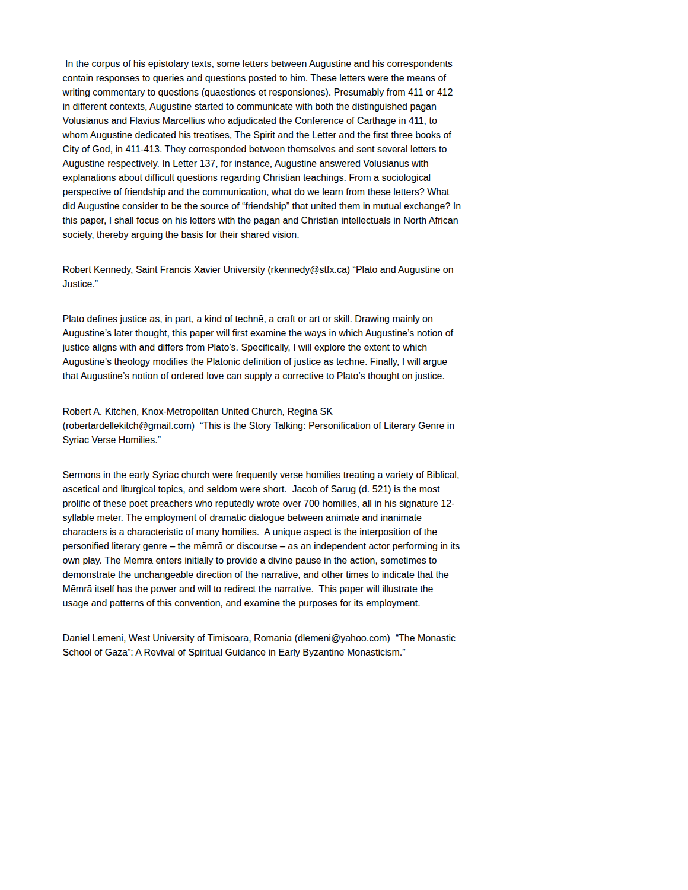In the corpus of his epistolary texts, some letters between Augustine and his correspondents contain responses to queries and questions posted to him. These letters were the means of writing commentary to questions (quaestiones et responsiones). Presumably from 411 or 412 in different contexts, Augustine started to communicate with both the distinguished pagan Volusianus and Flavius Marcellius who adjudicated the Conference of Carthage in 411, to whom Augustine dedicated his treatises, The Spirit and the Letter and the first three books of City of God, in 411-413. They corresponded between themselves and sent several letters to Augustine respectively. In Letter 137, for instance, Augustine answered Volusianus with explanations about difficult questions regarding Christian teachings. From a sociological perspective of friendship and the communication, what do we learn from these letters? What did Augustine consider to be the source of “friendship” that united them in mutual exchange? In this paper, I shall focus on his letters with the pagan and Christian intellectuals in North African society, thereby arguing the basis for their shared vision.
Robert Kennedy, Saint Francis Xavier University (rkennedy@stfx.ca) “Plato and Augustine on Justice.”
Plato defines justice as, in part, a kind of technē, a craft or art or skill. Drawing mainly on Augustine’s later thought, this paper will first examine the ways in which Augustine’s notion of justice aligns with and differs from Plato’s. Specifically, I will explore the extent to which Augustine’s theology modifies the Platonic definition of justice as technē. Finally, I will argue that Augustine’s notion of ordered love can supply a corrective to Plato’s thought on justice.
Robert A. Kitchen, Knox-Metropolitan United Church, Regina SK (robertardellekitch@gmail.com) “This is the Story Talking: Personification of Literary Genre in Syriac Verse Homilies.”
Sermons in the early Syriac church were frequently verse homilies treating a variety of Biblical, ascetical and liturgical topics, and seldom were short. Jacob of Sarug (d. 521) is the most prolific of these poet preachers who reputedly wrote over 700 homilies, all in his signature 12-syllable meter. The employment of dramatic dialogue between animate and inanimate characters is a characteristic of many homilies. A unique aspect is the interposition of the personified literary genre – the mēmrā or discourse – as an independent actor performing in its own play. The Mēmrā enters initially to provide a divine pause in the action, sometimes to demonstrate the unchangeable direction of the narrative, and other times to indicate that the Mēmrā itself has the power and will to redirect the narrative. This paper will illustrate the usage and patterns of this convention, and examine the purposes for its employment.
Daniel Lemeni, West University of Timisoara, Romania (dlemeni@yahoo.com) “The Monastic School of Gaza”: A Revival of Spiritual Guidance in Early Byzantine Monasticism.”